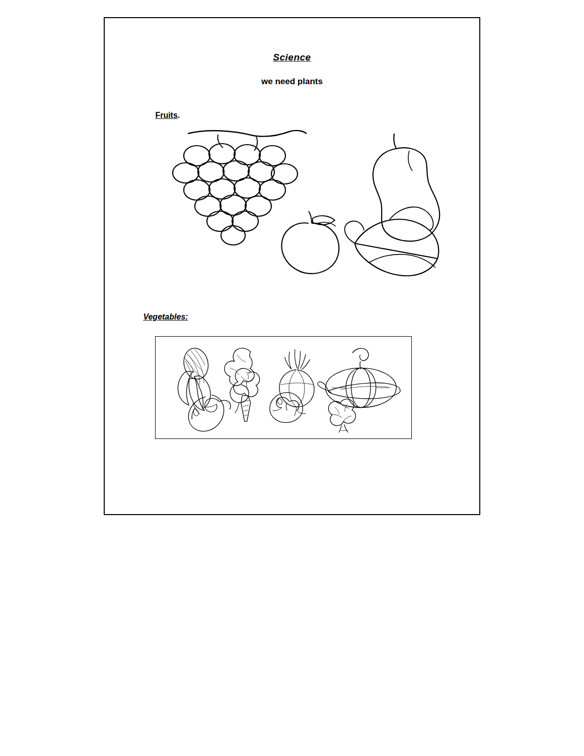Science
we need plants
Fruits.
Vegetables: